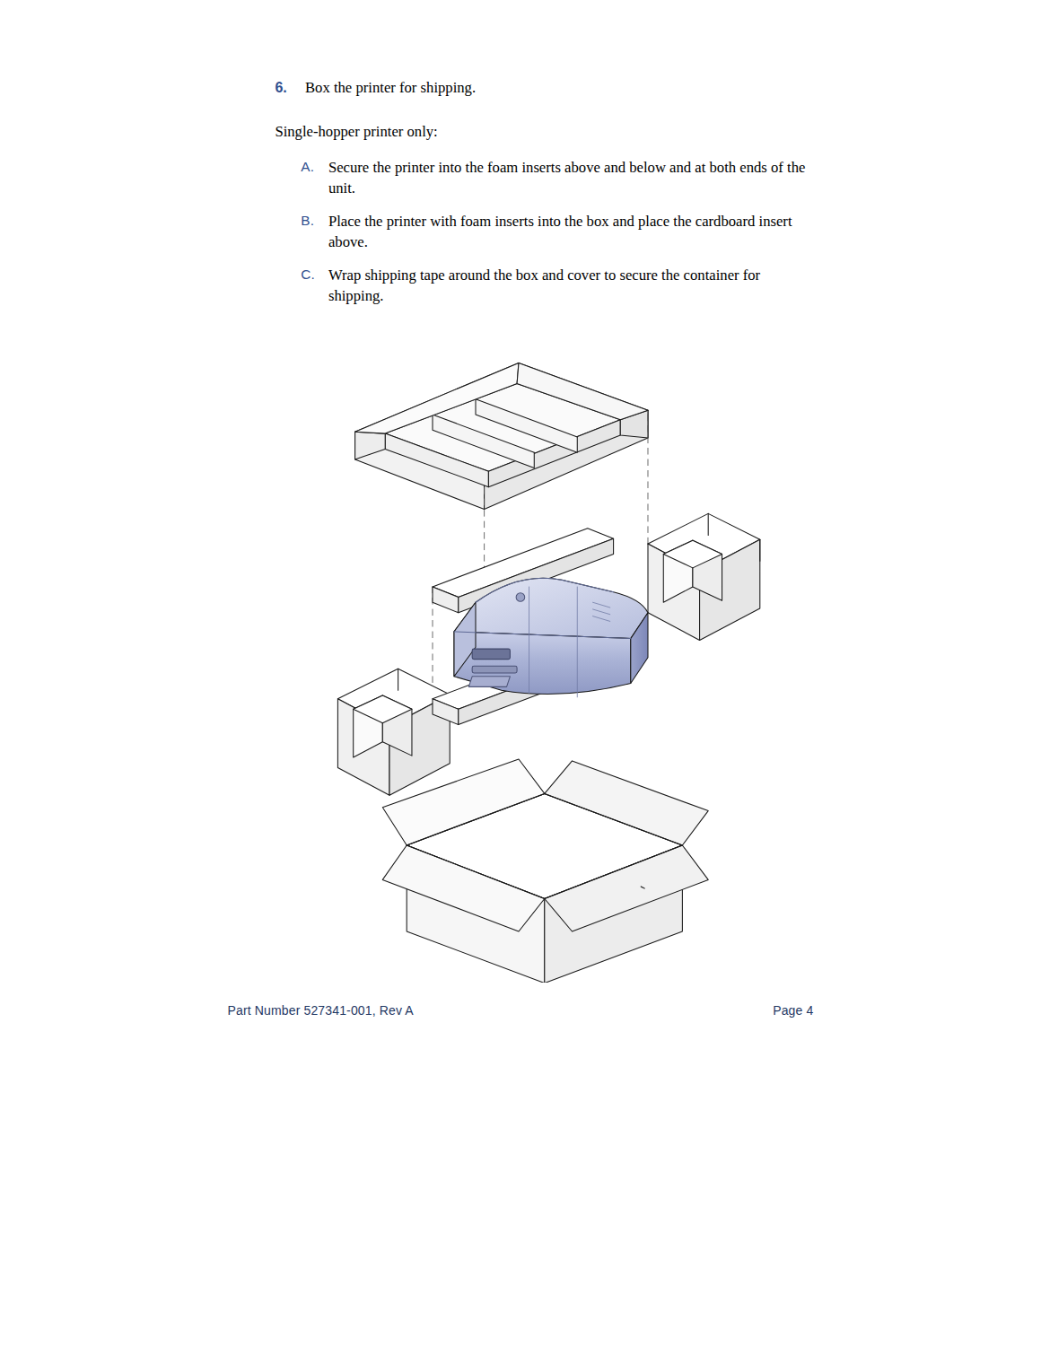6. Box the printer for shipping.
Single-hopper printer only:
A. Secure the printer into the foam inserts above and below and at both ends of the unit.
B. Place the printer with foam inserts into the box and place the cardboard insert above.
C. Wrap shipping tape around the box and cover to secure the container for shipping.
Part Number 527341-001, Rev A
Page 4